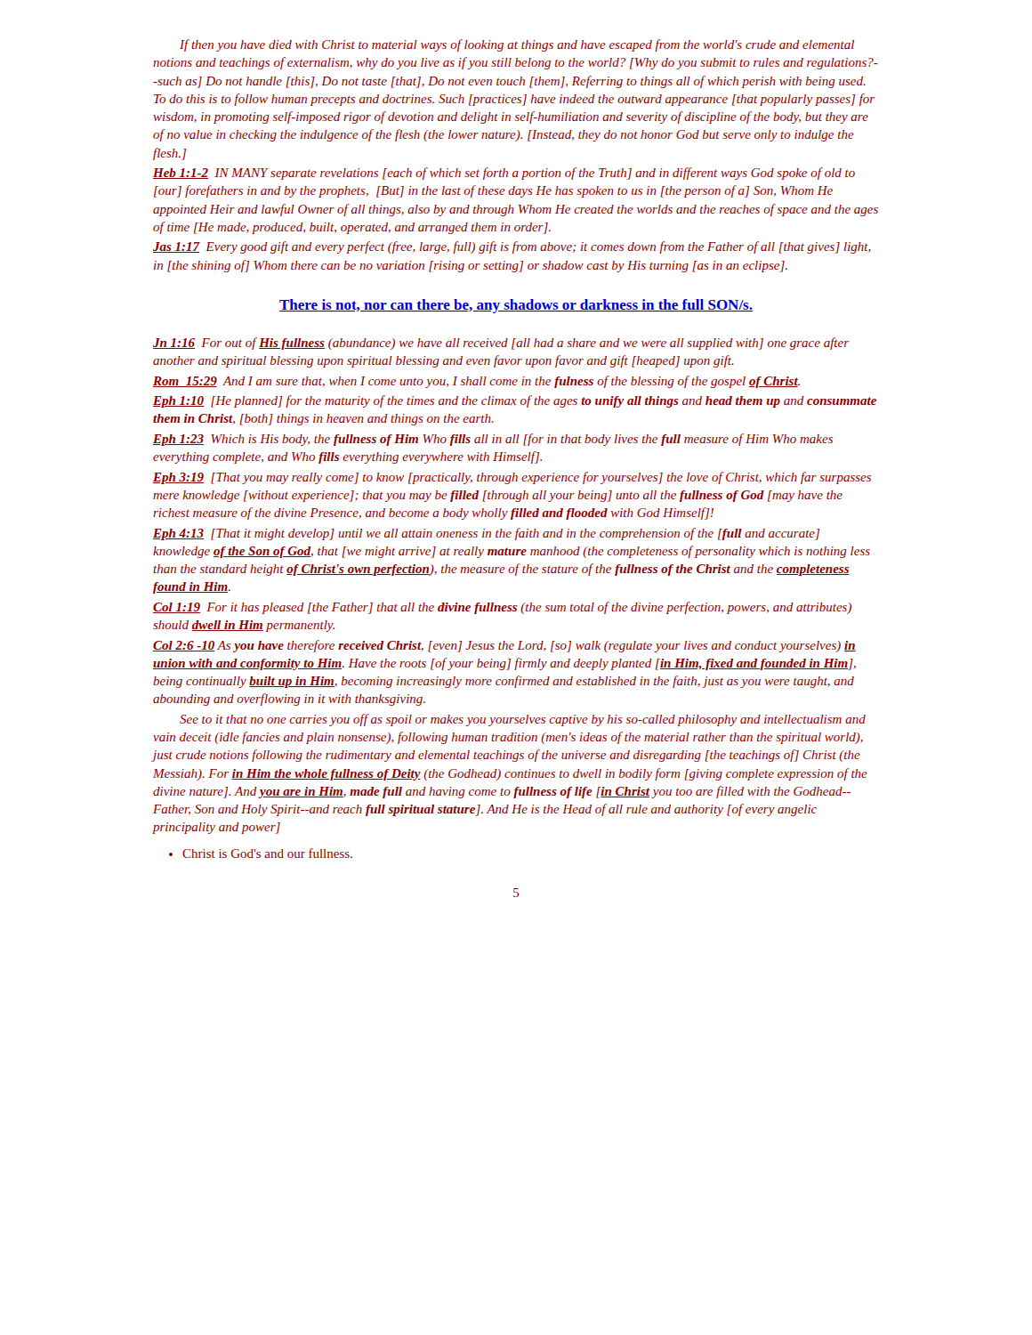If then you have died with Christ to material ways of looking at things and have escaped from the world's crude and elemental notions and teachings of externalism, why do you live as if you still belong to the world? [Why do you submit to rules and regulations?--such as] Do not handle [this], Do not taste [that], Do not even touch [them], Referring to things all of which perish with being used. To do this is to follow human precepts and doctrines. Such [practices] have indeed the outward appearance [that popularly passes] for wisdom, in promoting self-imposed rigor of devotion and delight in self-humiliation and severity of discipline of the body, but they are of no value in checking the indulgence of the flesh (the lower nature). [Instead, they do not honor God but serve only to indulge the flesh.]
Heb 1:1-2 IN MANY separate revelations [each of which set forth a portion of the Truth] and in different ways God spoke of old to [our] forefathers in and by the prophets, [But] in the last of these days He has spoken to us in [the person of a] Son, Whom He appointed Heir and lawful Owner of all things, also by and through Whom He created the worlds and the reaches of space and the ages of time [He made, produced, built, operated, and arranged them in order].
Jas 1:17 Every good gift and every perfect (free, large, full) gift is from above; it comes down from the Father of all [that gives] light, in [the shining of] Whom there can be no variation [rising or setting] or shadow cast by His turning [as in an eclipse].
There is not, nor can there be, any shadows or darkness in the full SON/s.
Jn 1:16 For out of His fullness (abundance) we have all received [all had a share and we were all supplied with] one grace after another and spiritual blessing upon spiritual blessing and even favor upon favor and gift [heaped] upon gift.
Rom 15:29 And I am sure that, when I come unto you, I shall come in the fulness of the blessing of the gospel of Christ.
Eph 1:10 [He planned] for the maturity of the times and the climax of the ages to unify all things and head them up and consummate them in Christ, [both] things in heaven and things on the earth.
Eph 1:23 Which is His body, the fullness of Him Who fills all in all [for in that body lives the full measure of Him Who makes everything complete, and Who fills everything everywhere with Himself].
Eph 3:19 [That you may really come] to know [practically, through experience for yourselves] the love of Christ, which far surpasses mere knowledge [without experience]; that you may be filled [through all your being] unto all the fullness of God [may have the richest measure of the divine Presence, and become a body wholly filled and flooded with God Himself]!
Eph 4:13 [That it might develop] until we all attain oneness in the faith and in the comprehension of the [full and accurate] knowledge of the Son of God, that [we might arrive] at really mature manhood (the completeness of personality which is nothing less than the standard height of Christ's own perfection), the measure of the stature of the fullness of the Christ and the completeness found in Him.
Col 1:19 For it has pleased [the Father] that all the divine fullness (the sum total of the divine perfection, powers, and attributes) should dwell in Him permanently.
Col 2:6 -10 As you have therefore received Christ, [even] Jesus the Lord, [so] walk (regulate your lives and conduct yourselves) in union with and conformity to Him. Have the roots [of your being] firmly and deeply planted [in Him, fixed and founded in Him], being continually built up in Him, becoming increasingly more confirmed and established in the faith, just as you were taught, and abounding and overflowing in it with thanksgiving.
See to it that no one carries you off as spoil or makes you yourselves captive by his so-called philosophy and intellectualism and vain deceit (idle fancies and plain nonsense), following human tradition (men's ideas of the material rather than the spiritual world), just crude notions following the rudimentary and elemental teachings of the universe and disregarding [the teachings of] Christ (the Messiah). For in Him the whole fullness of Deity (the Godhead) continues to dwell in bodily form [giving complete expression of the divine nature]. And you are in Him, made full and having come to fullness of life [in Christ you too are filled with the Godhead--Father, Son and Holy Spirit--and reach full spiritual stature]. And He is the Head of all rule and authority [of every angelic principality and power]
Christ is God's and our fullness.
5